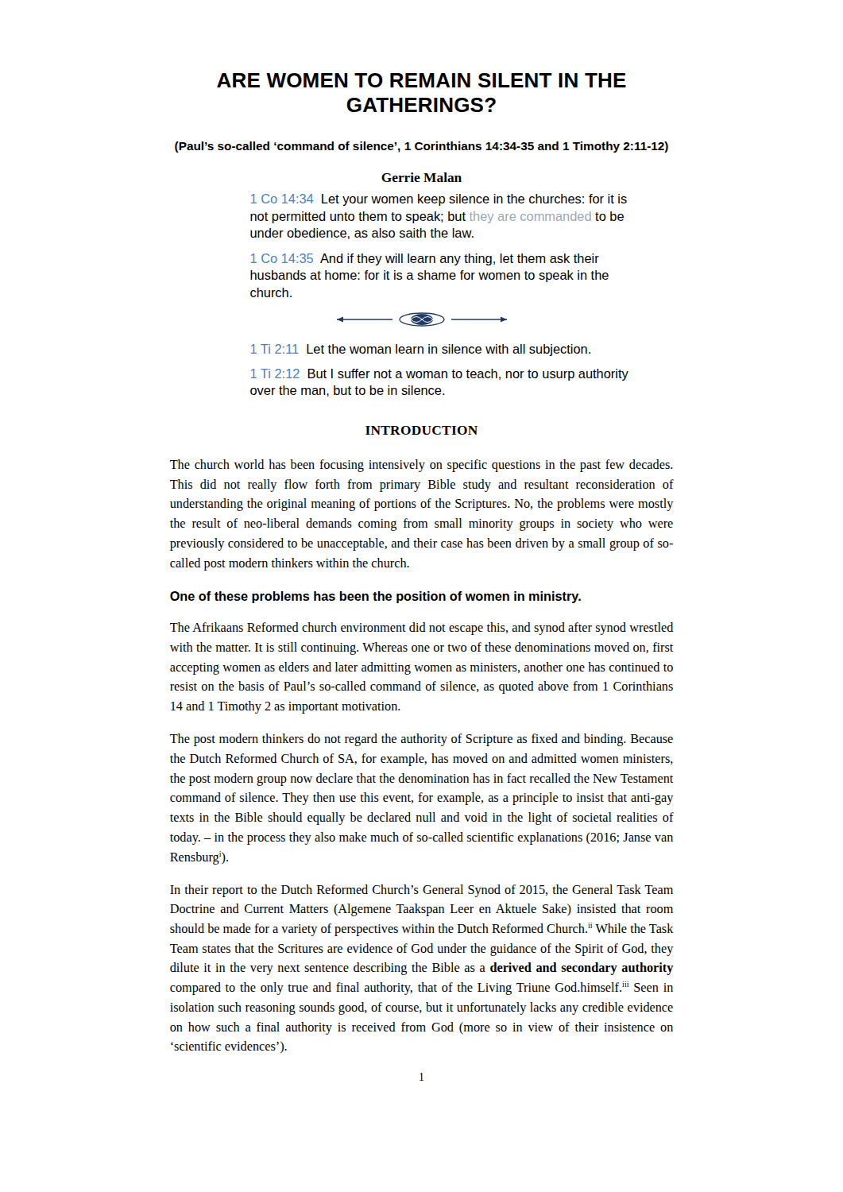ARE WOMEN TO REMAIN SILENT IN THE GATHERINGS?
(Paul’s so-called ‘command of silence’, 1 Corinthians 14:34-35 and 1 Timothy 2:11-12)
Gerrie Malan
1 Co 14:34 Let your women keep silence in the churches: for it is not permitted unto them to speak; but they are commanded to be under obedience, as also saith the law.
1 Co 14:35 And if they will learn any thing, let them ask their husbands at home: for it is a shame for women to speak in the church.
1 Ti 2:11 Let the woman learn in silence with all subjection.
1 Ti 2:12 But I suffer not a woman to teach, nor to usurp authority over the man, but to be in silence.
INTRODUCTION
The church world has been focusing intensively on specific questions in the past few decades. This did not really flow forth from primary Bible study and resultant reconsideration of understanding the original meaning of portions of the Scriptures. No, the problems were mostly the result of neo-liberal demands coming from small minority groups in society who were previously considered to be unacceptable, and their case has been driven by a small group of so-called post modern thinkers within the church.
One of these problems has been the position of women in ministry.
The Afrikaans Reformed church environment did not escape this, and synod after synod wrestled with the matter. It is still continuing. Whereas one or two of these denominations moved on, first accepting women as elders and later admitting women as ministers, another one has continued to resist on the basis of Paul’s so-called command of silence, as quoted above from 1 Corinthians 14 and 1 Timothy 2 as important motivation.
The post modern thinkers do not regard the authority of Scripture as fixed and binding. Because the Dutch Reformed Church of SA, for example, has moved on and admitted women ministers, the post modern group now declare that the denomination has in fact recalled the New Testament command of silence. They then use this event, for example, as a principle to insist that anti-gay texts in the Bible should equally be declared null and void in the light of societal realities of today. – in the process they also make much of so-called scientific explanations (2016; Janse van Rensburgi).
In their report to the Dutch Reformed Church’s General Synod of 2015, the General Task Team Doctrine and Current Matters (Algemene Taakspan Leer en Aktuele Sake) insisted that room should be made for a variety of perspectives within the Dutch Reformed Church.ii While the Task Team states that the Scritures are evidence of God under the guidance of the Spirit of God, they dilute it in the very next sentence describing the Bible as a derived and secondary authority compared to the only true and final authority, that of the Living Triune God.himself.iii Seen in isolation such reasoning sounds good, of course, but it unfortunately lacks any credible evidence on how such a final authority is received from God (more so in view of their insistence on ‘scientific evidences’).
1